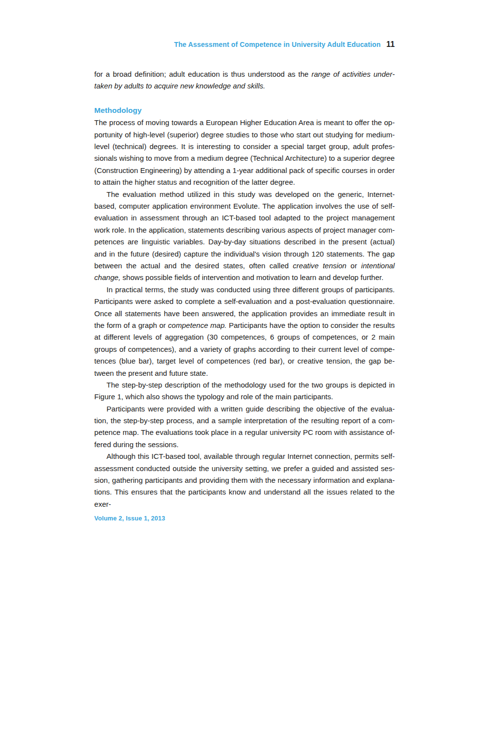The Assessment of Competence in University Adult Education11
for a broad definition; adult education is thus understood as the range of activities undertaken by adults to acquire new knowledge and skills.
Methodology
The process of moving towards a European Higher Education Area is meant to offer the opportunity of high-level (superior) degree studies to those who start out studying for medium-level (technical) degrees. It is interesting to consider a special target group, adult professionals wishing to move from a medium degree (Technical Architecture) to a superior degree (Construction Engineering) by attending a 1-year additional pack of specific courses in order to attain the higher status and recognition of the latter degree.
The evaluation method utilized in this study was developed on the generic, Internet-based, computer application environment Evolute. The application involves the use of self-evaluation in assessment through an ICT-based tool adapted to the project management work role. In the application, statements describing various aspects of project manager competences are linguistic variables. Day-by-day situations described in the present (actual) and in the future (desired) capture the individual's vision through 120 statements. The gap between the actual and the desired states, often called creative tension or intentional change, shows possible fields of intervention and motivation to learn and develop further.
In practical terms, the study was conducted using three different groups of participants. Participants were asked to complete a self-evaluation and a post-evaluation questionnaire. Once all statements have been answered, the application provides an immediate result in the form of a graph or competence map. Participants have the option to consider the results at different levels of aggregation (30 competences, 6 groups of competences, or 2 main groups of competences), and a variety of graphs according to their current level of competences (blue bar), target level of competences (red bar), or creative tension, the gap between the present and future state.
The step-by-step description of the methodology used for the two groups is depicted in Figure 1, which also shows the typology and role of the main participants.
Participants were provided with a written guide describing the objective of the evaluation, the step-by-step process, and a sample interpretation of the resulting report of a competence map. The evaluations took place in a regular university PC room with assistance offered during the sessions.
Although this ICT-based tool, available through regular Internet connection, permits self-assessment conducted outside the university setting, we prefer a guided and assisted session, gathering participants and providing them with the necessary information and explanations. This ensures that the participants know and understand all the issues related to the exer-
Volume 2, Issue 1, 2013